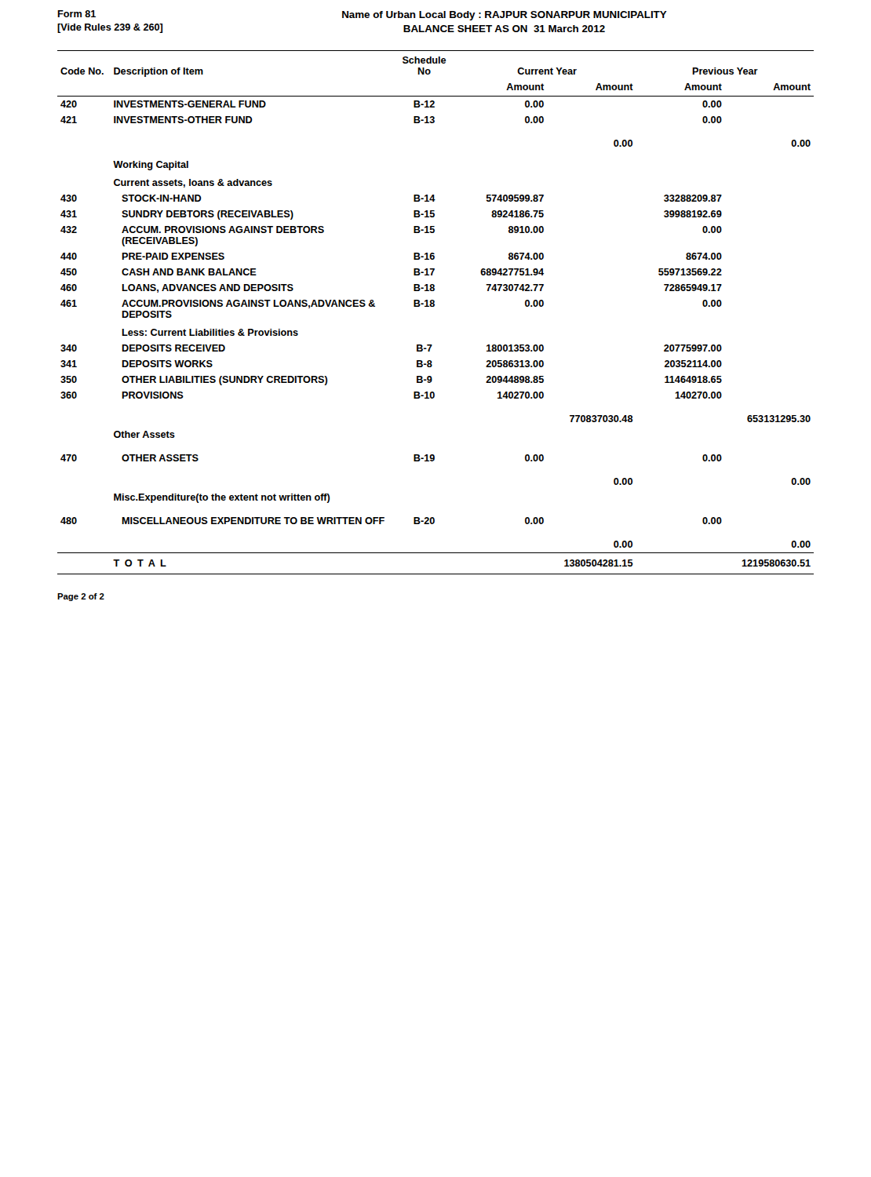Form 81
[Vide Rules 239 & 260]
Name of Urban Local Body : RAJPUR SONARPUR MUNICIPALITY
BALANCE SHEET AS ON 31 March 2012
| Code No. | Description of Item | Schedule No | Current Year | Previous Year |
| --- | --- | --- | --- | --- |
| | | | Amount | Amount | Amount | Amount |
| 420 | INVESTMENTS-GENERAL FUND | B-12 | 0.00 | | 0.00 | |
| 421 | INVESTMENTS-OTHER FUND | B-13 | 0.00 | | 0.00 | |
| | | | | 0.00 | | 0.00 |
| | Working Capital | | | | | |
| | Current assets, loans & advances | | | | | |
| 430 | STOCK-IN-HAND | B-14 | 57409599.87 | | 33288209.87 | |
| 431 | SUNDRY DEBTORS (RECEIVABLES) | B-15 | 8924186.75 | | 39988192.69 | |
| 432 | ACCUM. PROVISIONS AGAINST DEBTORS (RECEIVABLES) | B-15 | 8910.00 | | 0.00 | |
| 440 | PRE-PAID EXPENSES | B-16 | 8674.00 | | 8674.00 | |
| 450 | CASH AND BANK BALANCE | B-17 | 689427751.94 | | 559713569.22 | |
| 460 | LOANS, ADVANCES AND DEPOSITS | B-18 | 74730742.77 | | 72865949.17 | |
| 461 | ACCUM.PROVISIONS AGAINST LOANS,ADVANCES & DEPOSITS | B-18 | 0.00 | | 0.00 | |
| | Less: Current Liabilities & Provisions | | | | | |
| 340 | DEPOSITS RECEIVED | B-7 | 18001353.00 | | 20775997.00 | |
| 341 | DEPOSITS WORKS | B-8 | 20586313.00 | | 20352114.00 | |
| 350 | OTHER LIABILITIES (SUNDRY CREDITORS) | B-9 | 20944898.85 | | 11464918.65 | |
| 360 | PROVISIONS | B-10 | 140270.00 | | 140270.00 | |
| | | | | 770837030.48 | | 653131295.30 |
| | Other Assets | | | | | |
| 470 | OTHER ASSETS | B-19 | 0.00 | | 0.00 | |
| | | | | 0.00 | | 0.00 |
| | Misc.Expenditure(to the extent not written off) | | | | | |
| 480 | MISCELLANEOUS EXPENDITURE TO BE WRITTEN OFF | B-20 | 0.00 | | 0.00 | |
| | | | | 0.00 | | 0.00 |
| | T O T A L | | | 1380504281.15 | | 1219580630.51 |
Page 2 of 2